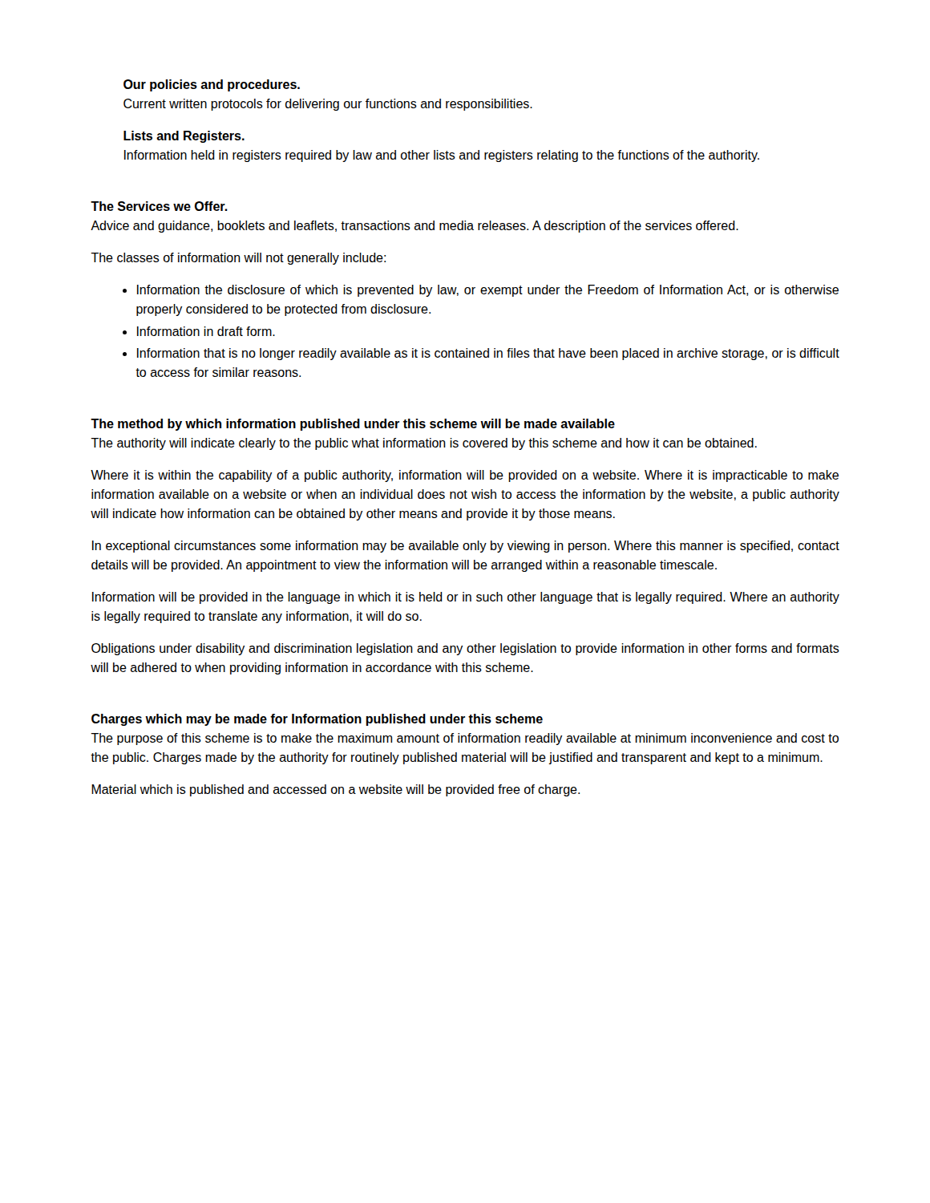Our policies and procedures.
Current written protocols for delivering our functions and responsibilities.
Lists and Registers.
Information held in registers required by law and other lists and registers relating to the functions of the authority.
The Services we Offer.
Advice and guidance, booklets and leaflets, transactions and media releases. A description of the services offered.
The classes of information will not generally include:
Information the disclosure of which is prevented by law, or exempt under the Freedom of Information Act, or is otherwise properly considered to be protected from disclosure.
Information in draft form.
Information that is no longer readily available as it is contained in files that have been placed in archive storage, or is difficult to access for similar reasons.
The method by which information published under this scheme will be made available
The authority will indicate clearly to the public what information is covered by this scheme and how it can be obtained.
Where it is within the capability of a public authority, information will be provided on a website. Where it is impracticable to make information available on a website or when an individual does not wish to access the information by the website, a public authority will indicate how information can be obtained by other means and provide it by those means.
In exceptional circumstances some information may be available only by viewing in person. Where this manner is specified, contact details will be provided. An appointment to view the information will be arranged within a reasonable timescale.
Information will be provided in the language in which it is held or in such other language that is legally required. Where an authority is legally required to translate any information, it will do so.
Obligations under disability and discrimination legislation and any other legislation to provide information in other forms and formats will be adhered to when providing information in accordance with this scheme.
Charges which may be made for Information published under this scheme
The purpose of this scheme is to make the maximum amount of information readily available at minimum inconvenience and cost to the public. Charges made by the authority for routinely published material will be justified and transparent and kept to a minimum.
Material which is published and accessed on a website will be provided free of charge.